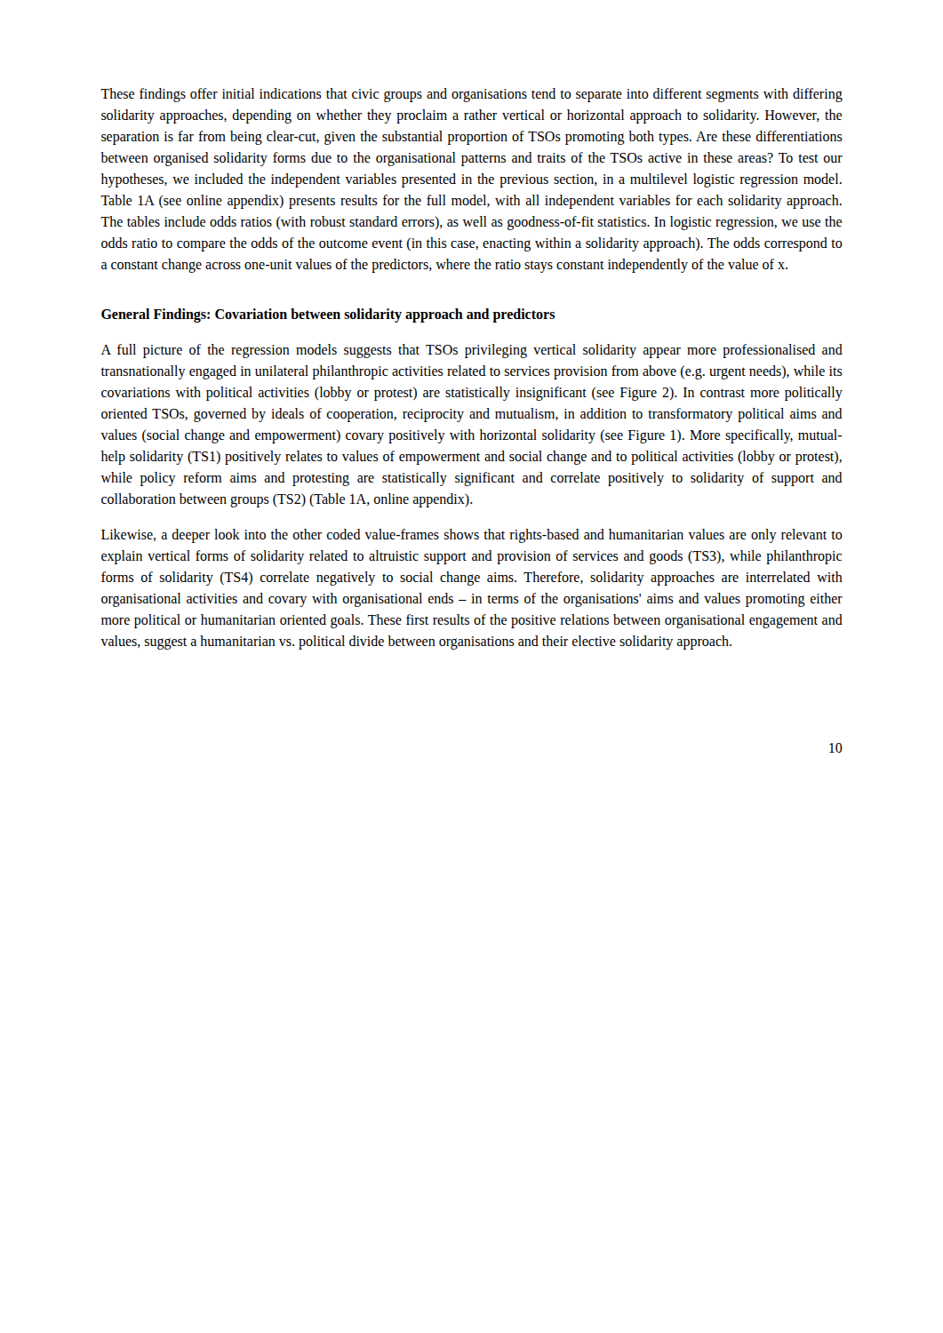These findings offer initial indications that civic groups and organisations tend to separate into different segments with differing solidarity approaches, depending on whether they proclaim a rather vertical or horizontal approach to solidarity. However, the separation is far from being clear-cut, given the substantial proportion of TSOs promoting both types. Are these differentiations between organised solidarity forms due to the organisational patterns and traits of the TSOs active in these areas? To test our hypotheses, we included the independent variables presented in the previous section, in a multilevel logistic regression model. Table 1A (see online appendix) presents results for the full model, with all independent variables for each solidarity approach. The tables include odds ratios (with robust standard errors), as well as goodness-of-fit statistics. In logistic regression, we use the odds ratio to compare the odds of the outcome event (in this case, enacting within a solidarity approach). The odds correspond to a constant change across one-unit values of the predictors, where the ratio stays constant independently of the value of x.
General Findings: Covariation between solidarity approach and predictors
A full picture of the regression models suggests that TSOs privileging vertical solidarity appear more professionalised and transnationally engaged in unilateral philanthropic activities related to services provision from above (e.g. urgent needs), while its covariations with political activities (lobby or protest) are statistically insignificant (see Figure 2). In contrast more politically oriented TSOs, governed by ideals of cooperation, reciprocity and mutualism, in addition to transformatory political aims and values (social change and empowerment) covary positively with horizontal solidarity (see Figure 1). More specifically, mutual-help solidarity (TS1) positively relates to values of empowerment and social change and to political activities (lobby or protest), while policy reform aims and protesting are statistically significant and correlate positively to solidarity of support and collaboration between groups (TS2) (Table 1A, online appendix).
Likewise, a deeper look into the other coded value-frames shows that rights-based and humanitarian values are only relevant to explain vertical forms of solidarity related to altruistic support and provision of services and goods (TS3), while philanthropic forms of solidarity (TS4) correlate negatively to social change aims. Therefore, solidarity approaches are interrelated with organisational activities and covary with organisational ends – in terms of the organisations' aims and values promoting either more political or humanitarian oriented goals. These first results of the positive relations between organisational engagement and values, suggest a humanitarian vs. political divide between organisations and their elective solidarity approach.
10